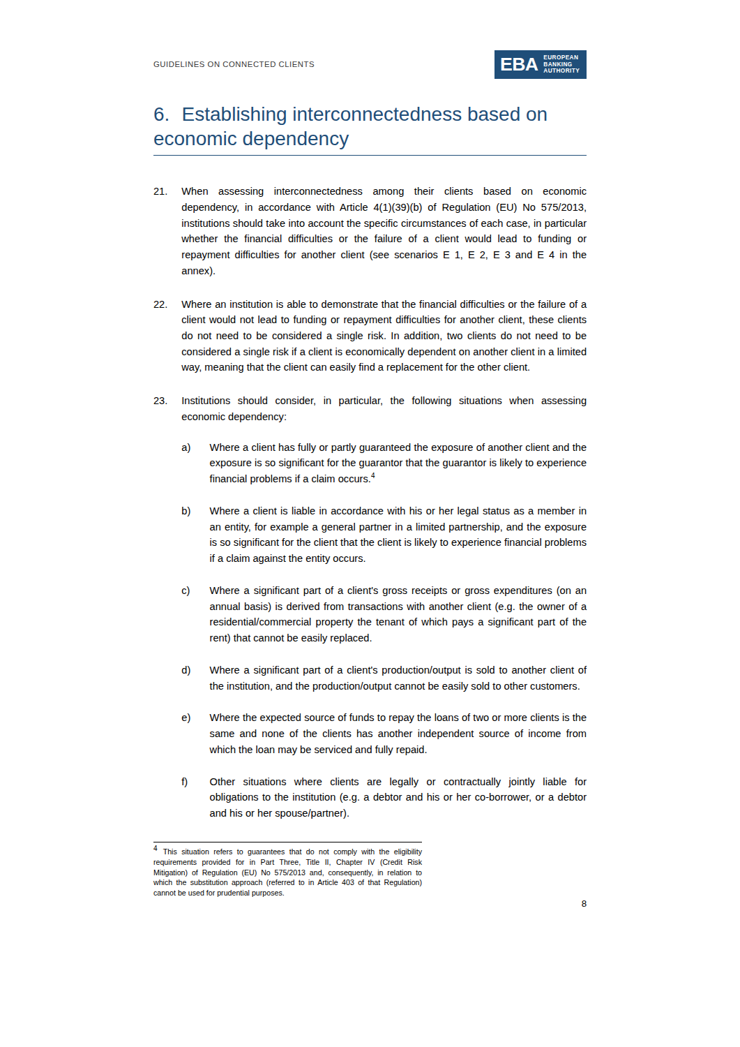GUIDELINES ON CONNECTED CLIENTS
EBA
European
Banking
Authority
6. Establishing interconnectedness based on economic dependency
When assessing interconnectedness among their clients based on economic dependency, in accordance with Article 4(1)(39)(b) of Regulation (EU) No 575/2013, institutions should take into account the specific circumstances of each case, in particular whether the financial difficulties or the failure of a client would lead to funding or repayment difficulties for another client (see scenarios E 1, E 2, E 3 and E 4 in the annex).
Where an institution is able to demonstrate that the financial difficulties or the failure of a client would not lead to funding or repayment difficulties for another client, these clients do not need to be considered a single risk. In addition, two clients do not need to be considered a single risk if a client is economically dependent on another client in a limited way, meaning that the client can easily find a replacement for the other client.
Institutions should consider, in particular, the following situations when assessing economic dependency:
Where a client has fully or partly guaranteed the exposure of another client and the exposure is so significant for the guarantor that the guarantor is likely to experience financial problems if a claim occurs.4
Where a client is liable in accordance with his or her legal status as a member in an entity, for example a general partner in a limited partnership, and the exposure is so significant for the client that the client is likely to experience financial problems if a claim against the entity occurs.
Where a significant part of a client's gross receipts or gross expenditures (on an annual basis) is derived from transactions with another client (e.g. the owner of a residential/commercial property the tenant of which pays a significant part of the rent) that cannot be easily replaced.
Where a significant part of a client's production/output is sold to another client of the institution, and the production/output cannot be easily sold to other customers.
Where the expected source of funds to repay the loans of two or more clients is the same and none of the clients has another independent source of income from which the loan may be serviced and fully repaid.
Other situations where clients are legally or contractually jointly liable for obligations to the institution (e.g. a debtor and his or her co-borrower, or a debtor and his or her spouse/partner).
4 This situation refers to guarantees that do not comply with the eligibility requirements provided for in Part Three, Title II, Chapter IV (Credit Risk Mitigation) of Regulation (EU) No 575/2013 and, consequently, in relation to which the substitution approach (referred to in Article 403 of that Regulation) cannot be used for prudential purposes.
8